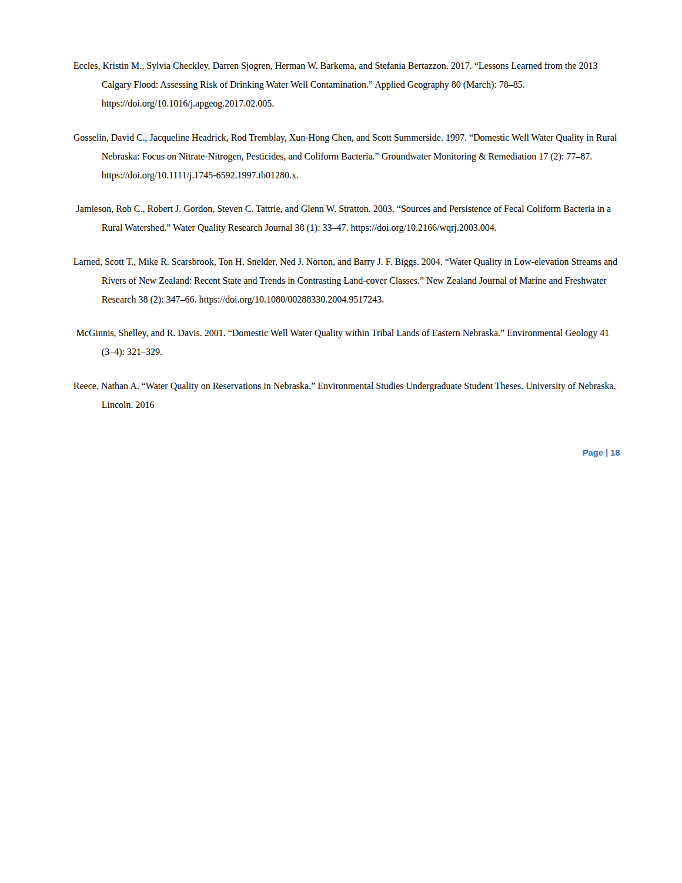Eccles, Kristin M., Sylvia Checkley, Darren Sjogren, Herman W. Barkema, and Stefania Bertazzon. 2017. “Lessons Learned from the 2013 Calgary Flood: Assessing Risk of Drinking Water Well Contamination.” Applied Geography 80 (March): 78–85. https://doi.org/10.1016/j.apgeog.2017.02.005.
Gosselin, David C., Jacqueline Headrick, Rod Tremblay, Xun-Hong Chen, and Scott Summerside. 1997. “Domestic Well Water Quality in Rural Nebraska: Focus on Nitrate-Nitrogen, Pesticides, and Coliform Bacteria.” Groundwater Monitoring & Remediation 17 (2): 77–87. https://doi.org/10.1111/j.1745-6592.1997.tb01280.x.
Jamieson, Rob C., Robert J. Gordon, Steven C. Tattrie, and Glenn W. Stratton. 2003. “Sources and Persistence of Fecal Coliform Bacteria in a Rural Watershed.” Water Quality Research Journal 38 (1): 33–47. https://doi.org/10.2166/wqrj.2003.004.
Larned, Scott T., Mike R. Scarsbrook, Ton H. Snelder, Ned J. Norton, and Barry J. F. Biggs. 2004. “Water Quality in Low-elevation Streams and Rivers of New Zealand: Recent State and Trends in Contrasting Land-cover Classes.” New Zealand Journal of Marine and Freshwater Research 38 (2): 347–66. https://doi.org/10.1080/00288330.2004.9517243.
McGinnis, Shelley, and R. Davis. 2001. “Domestic Well Water Quality within Tribal Lands of Eastern Nebraska.” Environmental Geology 41 (3–4): 321–329.
Reece, Nathan A. “Water Quality on Reservations in Nebraska.” Environmental Studies Undergraduate Student Theses. University of Nebraska, Lincoln. 2016
Page | 18